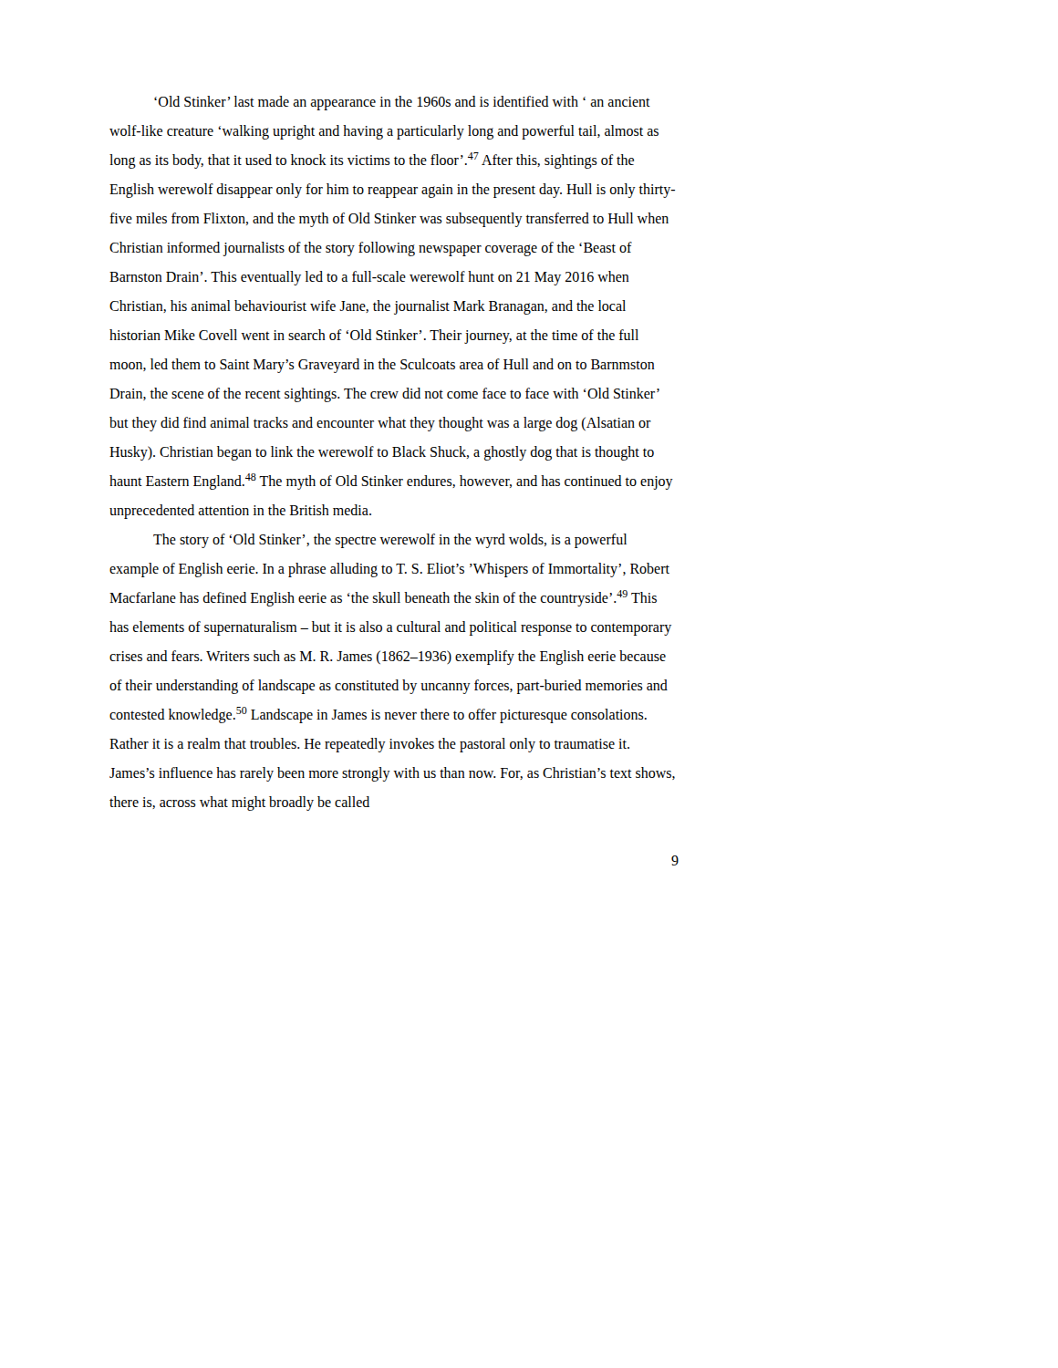‘Old Stinker’ last made an appearance in the 1960s and is identified with ‘ an ancient wolf-like creature ‘walking upright and having a particularly long and powerful tail, almost as long as its body, that it used to knock its victims to the floor’.47 After this, sightings of the English werewolf disappear only for him to reappear again in the present day. Hull is only thirty-five miles from Flixton, and the myth of Old Stinker was subsequently transferred to Hull when Christian informed journalists of the story following newspaper coverage of the ‘Beast of Barnston Drain’. This eventually led to a full-scale werewolf hunt on 21 May 2016 when Christian, his animal behaviourist wife Jane, the journalist Mark Branagan, and the local historian Mike Covell went in search of ‘Old Stinker’. Their journey, at the time of the full moon, led them to Saint Mary’s Graveyard in the Sculcoats area of Hull and on to Barnmston Drain, the scene of the recent sightings. The crew did not come face to face with ‘Old Stinker’ but they did find animal tracks and encounter what they thought was a large dog (Alsatian or Husky). Christian began to link the werewolf to Black Shuck, a ghostly dog that is thought to haunt Eastern England.48 The myth of Old Stinker endures, however, and has continued to enjoy unprecedented attention in the British media.
The story of ‘Old Stinker’, the spectre werewolf in the wyrd wolds, is a powerful example of English eerie. In a phrase alluding to T. S. Eliot’s ’Whispers of Immortality’, Robert Macfarlane has defined English eerie as ‘the skull beneath the skin of the countryside’.49 This has elements of supernaturalism – but it is also a cultural and political response to contemporary crises and fears. Writers such as M. R. James (1862–1936) exemplify the English eerie because of their understanding of landscape as constituted by uncanny forces, part-buried memories and contested knowledge.50 Landscape in James is never there to offer picturesque consolations. Rather it is a realm that troubles. He repeatedly invokes the pastoral only to traumatise it. James’s influence has rarely been more strongly with us than now. For, as Christian’s text shows, there is, across what might broadly be called
9